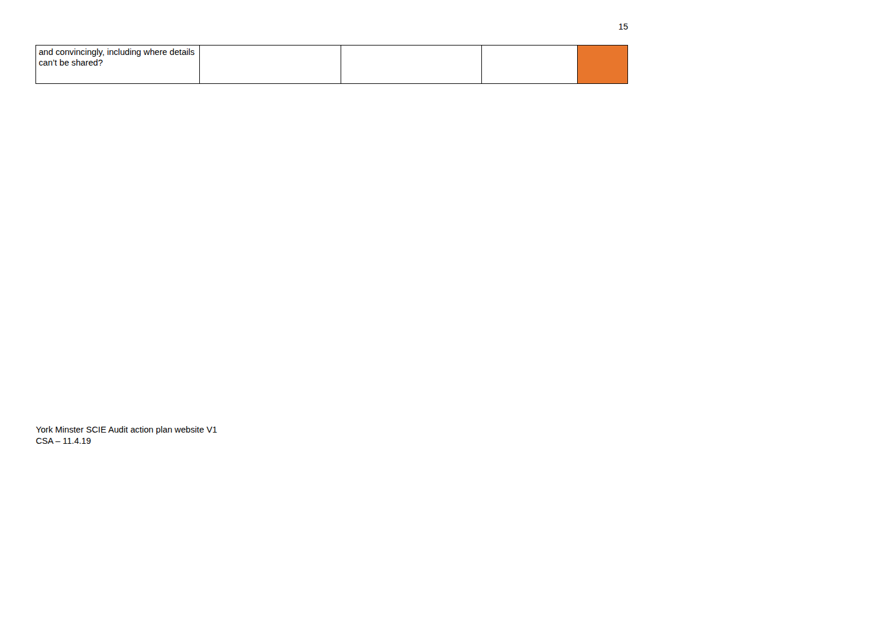15
| and convincingly, including where details can’t be shared? | | | | |
York Minster SCIE Audit action plan website V1
CSA – 11.4.19